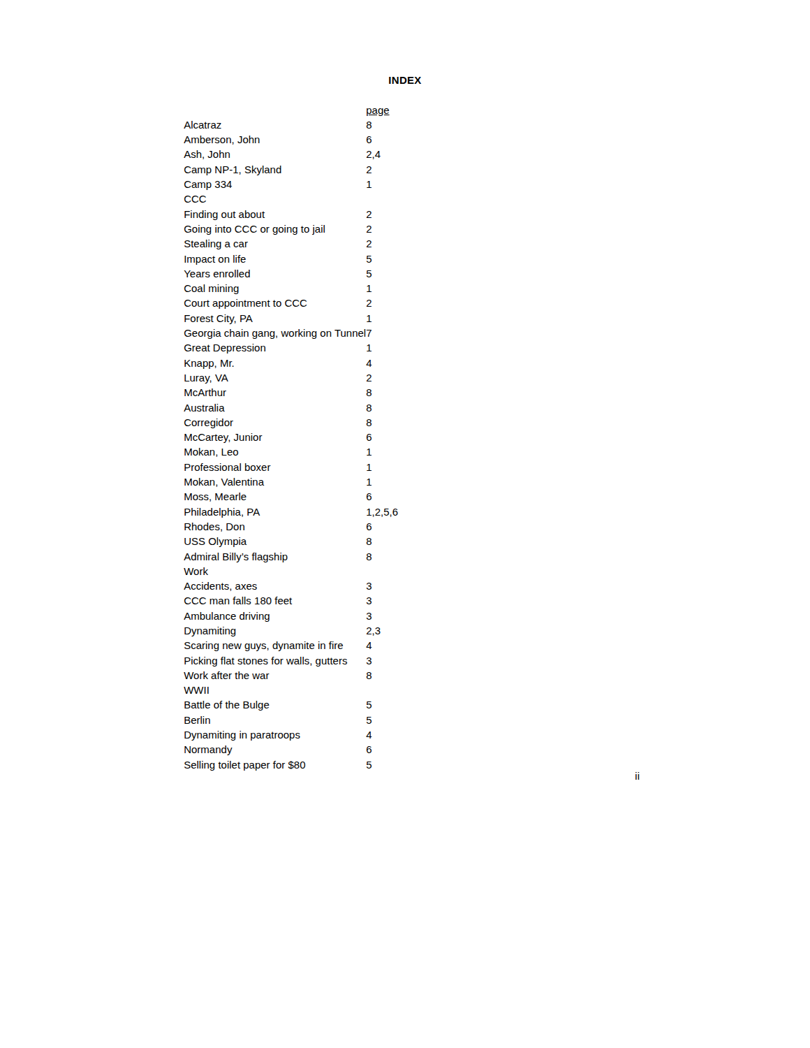INDEX
| | page |
| Alcatraz | 8 |
| Amberson, John | 6 |
| Ash, John | 2,4 |
| Camp NP-1, Skyland | 2 |
| Camp 334 | 1 |
| CCC | |
| Finding out about | 2 |
| Going into CCC or going to jail | 2 |
| Stealing a car | 2 |
| Impact on life | 5 |
| Years enrolled | 5 |
| Coal mining | 1 |
| Court appointment to CCC | 2 |
| Forest City, PA | 1 |
| Georgia chain gang, working on Tunnel | 7 |
| Great Depression | 1 |
| Knapp, Mr. | 4 |
| Luray, VA | 2 |
| McArthur | 8 |
| Australia | 8 |
| Corregidor | 8 |
| McCartey, Junior | 6 |
| Mokan, Leo | 1 |
| Professional boxer | 1 |
| Mokan, Valentina | 1 |
| Moss, Mearle | 6 |
| Philadelphia, PA | 1,2,5,6 |
| Rhodes, Don | 6 |
| USS Olympia | 8 |
| Admiral Billy’s flagship | 8 |
| Work | |
| Accidents, axes | 3 |
| CCC man falls 180 feet | 3 |
| Ambulance driving | 3 |
| Dynamiting | 2,3 |
| Scaring new guys, dynamite in fire | 4 |
| Picking flat stones for walls, gutters | 3 |
| Work after the war | 8 |
| WWII | |
| Battle of the Bulge | 5 |
| Berlin | 5 |
| Dynamiting in paratroops | 4 |
| Normandy | 6 |
| Selling toilet paper for $80 | 5 |
ii